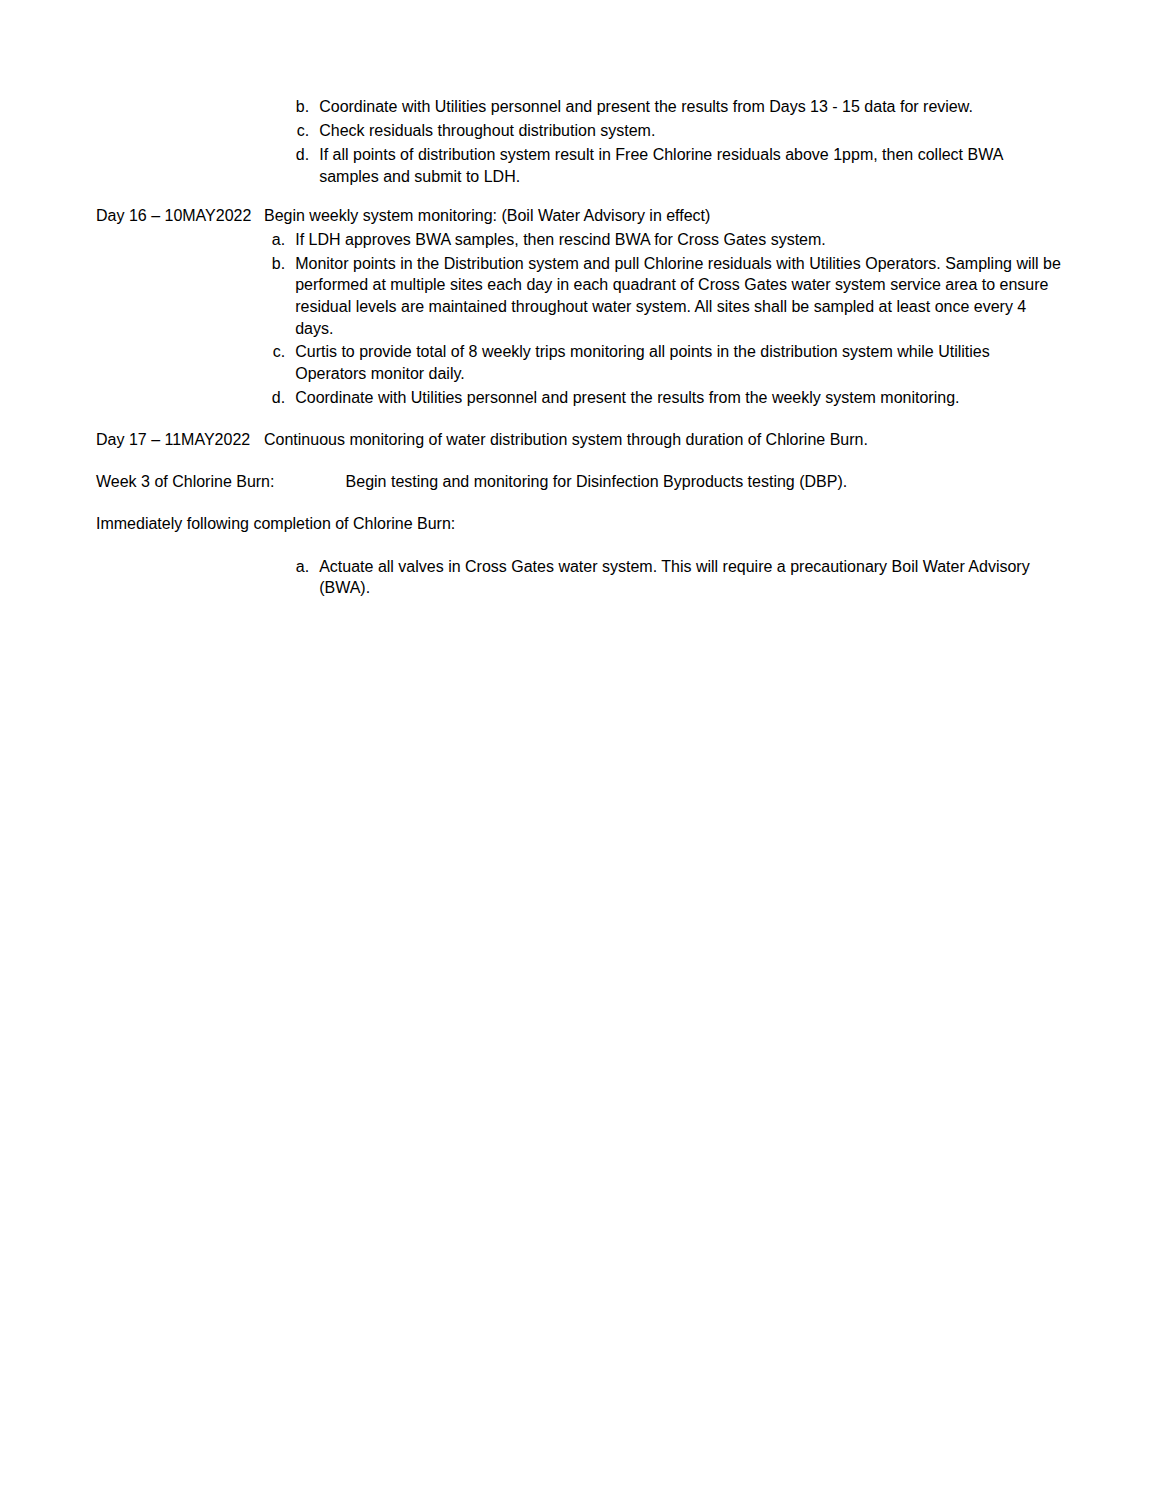Coordinate with Utilities personnel and present the results from Days 13 - 15 data for review.
Check residuals throughout distribution system.
If all points of distribution system result in Free Chlorine residuals above 1ppm, then collect BWA samples and submit to LDH.
Day 16 – 10MAY2022
Begin weekly system monitoring: (Boil Water Advisory in effect)
If LDH approves BWA samples, then rescind BWA for Cross Gates system.
Monitor points in the Distribution system and pull Chlorine residuals with Utilities Operators. Sampling will be performed at multiple sites each day in each quadrant of Cross Gates water system service area to ensure residual levels are maintained throughout water system. All sites shall be sampled at least once every 4 days.
Curtis to provide total of 8 weekly trips monitoring all points in the distribution system while Utilities Operators monitor daily.
Coordinate with Utilities personnel and present the results from the weekly system monitoring.
Day 17 – 11MAY2022
Continuous monitoring of water distribution system through duration of Chlorine Burn.
Week 3 of Chlorine Burn:
Begin testing and monitoring for Disinfection Byproducts testing (DBP).
Immediately following completion of Chlorine Burn:
Actuate all valves in Cross Gates water system. This will require a precautionary Boil Water Advisory (BWA).